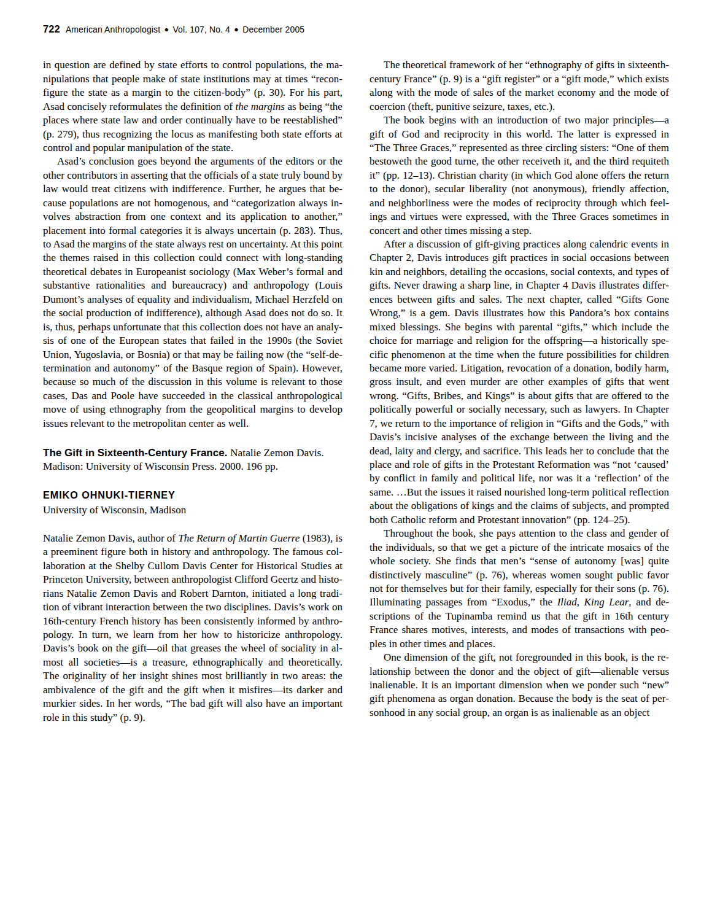722 American Anthropologist●Vol. 107, No. 4●December 2005
in question are defined by state efforts to control populations, the manipulations that people make of state institutions may at times “reconfigure the state as a margin to the citizen-body” (p. 30). For his part, Asad concisely reformulates the definition of the margins as being “the places where state law and order continually have to be reestablished” (p. 279), thus recognizing the locus as manifesting both state efforts at control and popular manipulation of the state.
Asad’s conclusion goes beyond the arguments of the editors or the other contributors in asserting that the officials of a state truly bound by law would treat citizens with indifference. Further, he argues that because populations are not homogenous, and “categorization always involves abstraction from one context and its application to another,” placement into formal categories it is always uncertain (p. 283). Thus, to Asad the margins of the state always rest on uncertainty. At this point the themes raised in this collection could connect with long-standing theoretical debates in Europeanist sociology (Max Weber’s formal and substantive rationalities and bureaucracy) and anthropology (Louis Dumont’s analyses of equality and individualism, Michael Herzfeld on the social production of indifference), although Asad does not do so. It is, thus, perhaps unfortunate that this collection does not have an analysis of one of the European states that failed in the 1990s (the Soviet Union, Yugoslavia, or Bosnia) or that may be failing now (the “self-determination and autonomy” of the Basque region of Spain). However, because so much of the discussion in this volume is relevant to those cases, Das and Poole have succeeded in the classical anthropological move of using ethnography from the geopolitical margins to develop issues relevant to the metropolitan center as well.
The Gift in Sixteenth-Century France. Natalie Zemon Davis. Madison: University of Wisconsin Press. 2000. 196 pp.
EMIKO OHNUKI-TIERNEY
University of Wisconsin, Madison
Natalie Zemon Davis, author of The Return of Martin Guerre (1983), is a preeminent figure both in history and anthropology. The famous collaboration at the Shelby Cullom Davis Center for Historical Studies at Princeton University, between anthropologist Clifford Geertz and historians Natalie Zemon Davis and Robert Darnton, initiated a long tradition of vibrant interaction between the two disciplines. Davis’s work on 16th-century French history has been consistently informed by anthropology. In turn, we learn from her how to historicize anthropology. Davis’s book on the gift—oil that greases the wheel of sociality in almost all societies—is a treasure, ethnographically and theoretically. The originality of her insight shines most brilliantly in two areas: the ambivalence of the gift and the gift when it misfires—its darker and murkier sides. In her words, “The bad gift will also have an important role in this study” (p. 9).
The theoretical framework of her “ethnography of gifts in sixteenth-century France” (p. 9) is a “gift register” or a “gift mode,” which exists along with the mode of sales of the market economy and the mode of coercion (theft, punitive seizure, taxes, etc.).
The book begins with an introduction of two major principles—a gift of God and reciprocity in this world. The latter is expressed in “The Three Graces,” represented as three circling sisters: “One of them bestoweth the good turne, the other receiveth it, and the third requiteth it” (pp. 12–13). Christian charity (in which God alone offers the return to the donor), secular liberality (not anonymous), friendly affection, and neighborliness were the modes of reciprocity through which feelings and virtues were expressed, with the Three Graces sometimes in concert and other times missing a step.
After a discussion of gift-giving practices along calendric events in Chapter 2, Davis introduces gift practices in social occasions between kin and neighbors, detailing the occasions, social contexts, and types of gifts. Never drawing a sharp line, in Chapter 4 Davis illustrates differences between gifts and sales. The next chapter, called “Gifts Gone Wrong,” is a gem. Davis illustrates how this Pandora’s box contains mixed blessings. She begins with parental “gifts,” which include the choice for marriage and religion for the offspring—a historically specific phenomenon at the time when the future possibilities for children became more varied. Litigation, revocation of a donation, bodily harm, gross insult, and even murder are other examples of gifts that went wrong. “Gifts, Bribes, and Kings” is about gifts that are offered to the politically powerful or socially necessary, such as lawyers. In Chapter 7, we return to the importance of religion in “Gifts and the Gods,” with Davis’s incisive analyses of the exchange between the living and the dead, laity and clergy, and sacrifice. This leads her to conclude that the place and role of gifts in the Protestant Reformation was “not ‘caused’ by conflict in family and political life, nor was it a ‘reflection’ of the same. …But the issues it raised nourished long-term political reflection about the obligations of kings and the claims of subjects, and prompted both Catholic reform and Protestant innovation” (pp. 124–25).
Throughout the book, she pays attention to the class and gender of the individuals, so that we get a picture of the intricate mosaics of the whole society. She finds that men’s “sense of autonomy [was] quite distinctively masculine” (p. 76), whereas women sought public favor not for themselves but for their family, especially for their sons (p. 76). Illuminating passages from “Exodus,” the Iliad, King Lear, and descriptions of the Tupinamba remind us that the gift in 16th century France shares motives, interests, and modes of transactions with peoples in other times and places.
One dimension of the gift, not foregrounded in this book, is the relationship between the donor and the object of gift—alienable versus inalienable. It is an important dimension when we ponder such “new” gift phenomena as organ donation. Because the body is the seat of personhood in any social group, an organ is as inalienable as an object